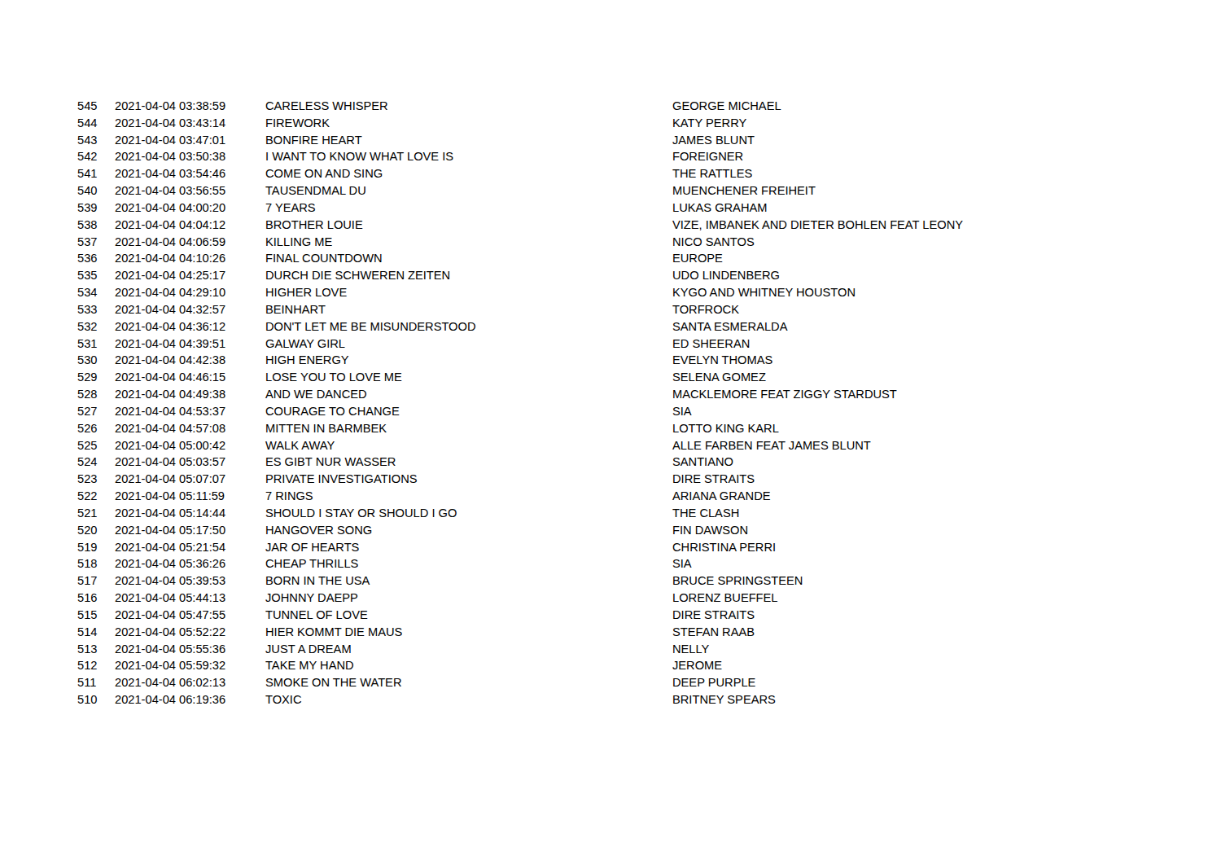| 545 | 2021-04-04 03:38:59 | CARELESS WHISPER | GEORGE MICHAEL |
| 544 | 2021-04-04 03:43:14 | FIREWORK | KATY PERRY |
| 543 | 2021-04-04 03:47:01 | BONFIRE HEART | JAMES BLUNT |
| 542 | 2021-04-04 03:50:38 | I WANT TO KNOW WHAT LOVE IS | FOREIGNER |
| 541 | 2021-04-04 03:54:46 | COME ON AND SING | THE RATTLES |
| 540 | 2021-04-04 03:56:55 | TAUSENDMAL DU | MUENCHENER FREIHEIT |
| 539 | 2021-04-04 04:00:20 | 7 YEARS | LUKAS GRAHAM |
| 538 | 2021-04-04 04:04:12 | BROTHER LOUIE | VIZE, IMBANEK AND DIETER BOHLEN FEAT LEONY |
| 537 | 2021-04-04 04:06:59 | KILLING ME | NICO SANTOS |
| 536 | 2021-04-04 04:10:26 | FINAL COUNTDOWN | EUROPE |
| 535 | 2021-04-04 04:25:17 | DURCH DIE SCHWEREN ZEITEN | UDO LINDENBERG |
| 534 | 2021-04-04 04:29:10 | HIGHER LOVE | KYGO AND WHITNEY HOUSTON |
| 533 | 2021-04-04 04:32:57 | BEINHART | TORFROCK |
| 532 | 2021-04-04 04:36:12 | DON'T LET ME BE MISUNDERSTOOD | SANTA ESMERALDA |
| 531 | 2021-04-04 04:39:51 | GALWAY GIRL | ED SHEERAN |
| 530 | 2021-04-04 04:42:38 | HIGH ENERGY | EVELYN THOMAS |
| 529 | 2021-04-04 04:46:15 | LOSE YOU TO LOVE ME | SELENA GOMEZ |
| 528 | 2021-04-04 04:49:38 | AND WE DANCED | MACKLEMORE FEAT ZIGGY STARDUST |
| 527 | 2021-04-04 04:53:37 | COURAGE TO CHANGE | SIA |
| 526 | 2021-04-04 04:57:08 | MITTEN IN BARMBEK | LOTTO KING KARL |
| 525 | 2021-04-04 05:00:42 | WALK AWAY | ALLE FARBEN FEAT JAMES BLUNT |
| 524 | 2021-04-04 05:03:57 | ES GIBT NUR WASSER | SANTIANO |
| 523 | 2021-04-04 05:07:07 | PRIVATE INVESTIGATIONS | DIRE STRAITS |
| 522 | 2021-04-04 05:11:59 | 7 RINGS | ARIANA GRANDE |
| 521 | 2021-04-04 05:14:44 | SHOULD I STAY OR SHOULD I GO | THE CLASH |
| 520 | 2021-04-04 05:17:50 | HANGOVER SONG | FIN DAWSON |
| 519 | 2021-04-04 05:21:54 | JAR OF HEARTS | CHRISTINA PERRI |
| 518 | 2021-04-04 05:36:26 | CHEAP THRILLS | SIA |
| 517 | 2021-04-04 05:39:53 | BORN IN THE USA | BRUCE SPRINGSTEEN |
| 516 | 2021-04-04 05:44:13 | JOHNNY DAEPP | LORENZ BUEFFEL |
| 515 | 2021-04-04 05:47:55 | TUNNEL OF LOVE | DIRE STRAITS |
| 514 | 2021-04-04 05:52:22 | HIER KOMMT DIE MAUS | STEFAN RAAB |
| 513 | 2021-04-04 05:55:36 | JUST A DREAM | NELLY |
| 512 | 2021-04-04 05:59:32 | TAKE MY HAND | JEROME |
| 511 | 2021-04-04 06:02:13 | SMOKE ON THE WATER | DEEP PURPLE |
| 510 | 2021-04-04 06:19:36 | TOXIC | BRITNEY SPEARS |